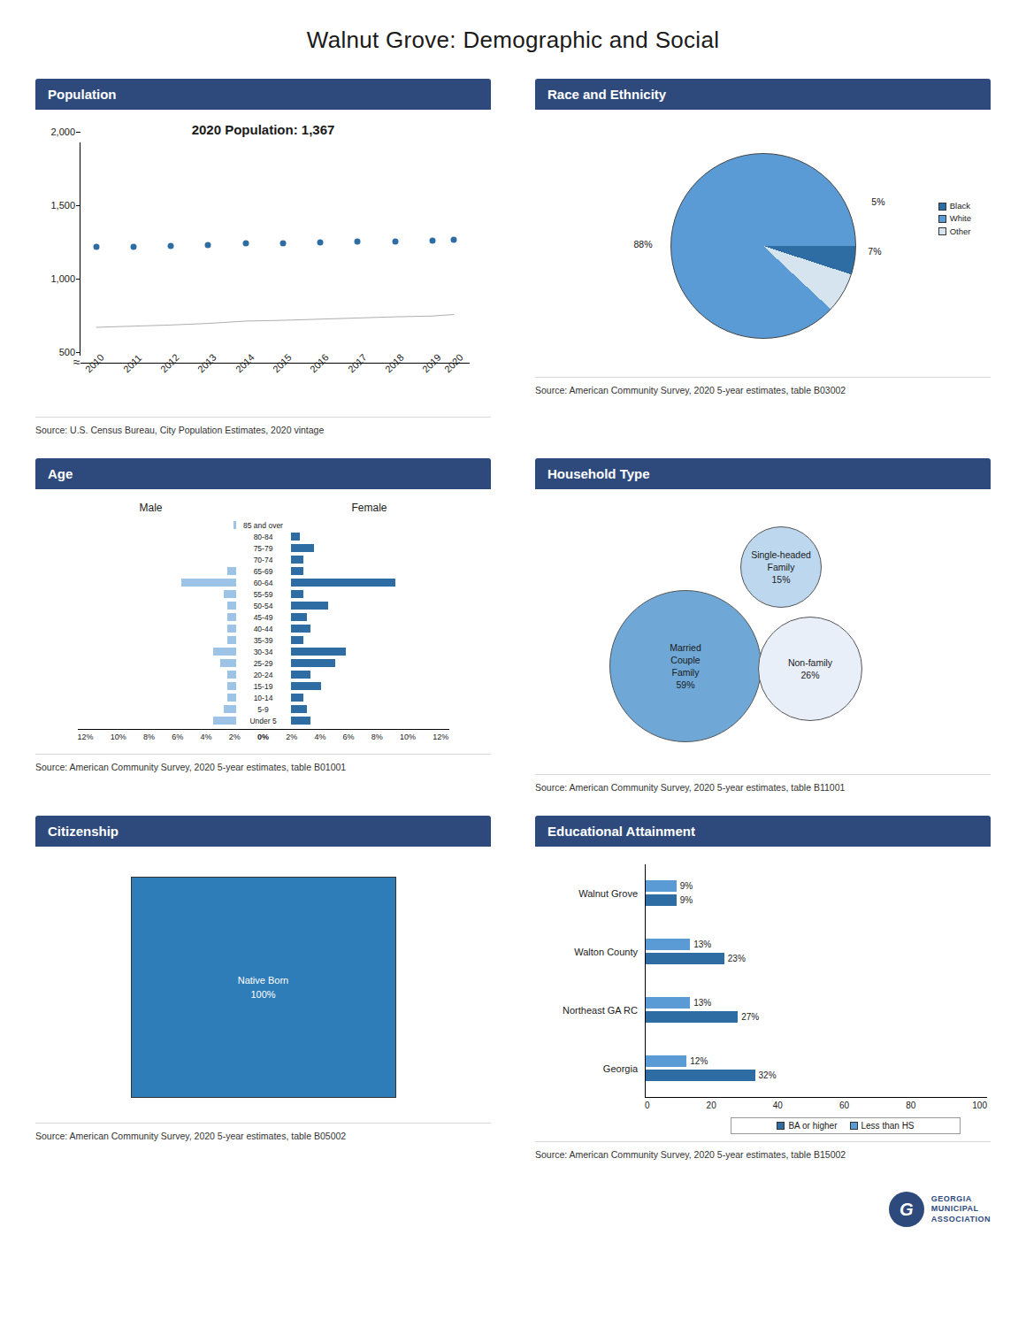Walnut Grove: Demographic and Social
Population
2020 Population: 1,367
2,000
1,500
1,000
500
≈
2010
2011
2012
2013
2014
2015
2016
2017
2018
2019
2020
Source: U.S. Census Bureau, City Population Estimates, 2020 vintage
Race and Ethnicity
88%
5%
7%
Black
White
Other
Source: American Community Survey, 2020 5-year estimates, table B03002
Age
Male Female
85 and over
80-84
75-79
70-74
65-69
60-64
55-59
50-54
45-49
40-44
35-39
30-34
25-29
20-24
15-19
10-14
5-9
Under 5
12% 10% 8% 6% 4% 2% 0% 2% 4% 6% 8% 10% 12%
Source: American Community Survey, 2020 5-year estimates, table B01001
Household Type
Married
Couple
Family
59%
Single-headed
Family
15%
Non-family
26%
Source: American Community Survey, 2020 5-year estimates, table B11001
Citizenship
Native Born
100%
Source: American Community Survey, 2020 5-year estimates, table B05002
Educational Attainment
Walnut Grove
Walton County
Northeast GA RC
Georgia
9%
9%
13%
23%
13%
27%
12%
32%
020406080100
BA or higher
Less than HS
Source: American Community Survey, 2020 5-year estimates, table B15002
G
GEORGIA
MUNICIPAL
ASSOCIATION